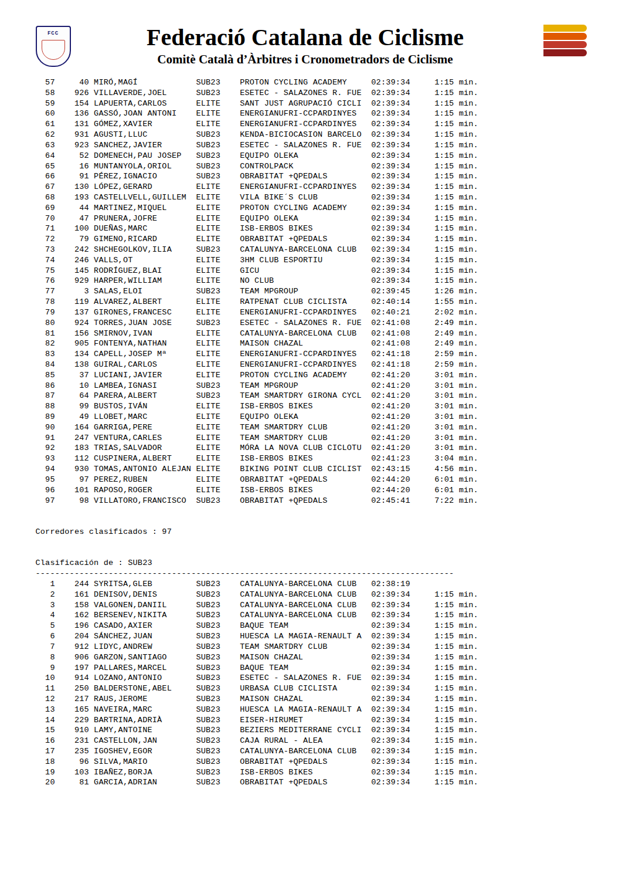Federació Catalana de Ciclisme
Comitè Català d’Àrbitres i Cronometradors de Ciclisme
  57     40 MIRÓ,MAGÍ            SUB23    PROTON CYCLING ACADEMY     02:39:34     1:15 min.
  58    926 VILLAVERDE,JOEL      SUB23    ESETEC - SALAZONES R. FUE  02:39:34     1:15 min.
  59    154 LAPUERTA,CARLOS      ELITE    SANT JUST AGRUPACIÓ CICLI  02:39:34     1:15 min.
  60    136 GASSÓ,JOAN ANTONI    ELITE    ENERGIANUFRI-CCPARDINYES   02:39:34     1:15 min.
  61    131 GÓMEZ,XAVIER         ELITE    ENERGIANUFRI-CCPARDINYES   02:39:34     1:15 min.
  62    931 AGUSTI,LLUC          SUB23    KENDA-BICIOCASION BARCELO  02:39:34     1:15 min.
  63    923 SANCHEZ,JAVIER       SUB23    ESETEC - SALAZONES R. FUE  02:39:34     1:15 min.
  64     52 DOMENECH,PAU JOSEP   SUB23    EQUIPO OLEKA               02:39:34     1:15 min.
  65     16 MUNTANYOLA,ORIOL     SUB23    CONTROLPACK                02:39:34     1:15 min.
  66     91 PÉREZ,IGNACIO        SUB23    OBRABITAT +QPEDALS         02:39:34     1:15 min.
  67    130 LÓPEZ,GERARD         ELITE    ENERGIANUFRI-CCPARDINYES   02:39:34     1:15 min.
  68    193 CASTELLVELL,GUILLEM  ELITE    VILA BIKE´S CLUB           02:39:34     1:15 min.
  69     44 MARTINEZ,MIQUEL      ELITE    PROTON CYCLING ACADEMY     02:39:34     1:15 min.
  70     47 PRUNERA,JOFRE        ELITE    EQUIPO OLEKA               02:39:34     1:15 min.
  71    100 DUEÑAS,MARC          ELITE    ISB-ERBOS BIKES            02:39:34     1:15 min.
  72     79 GIMENO,RICARD        ELITE    OBRABITAT +QPEDALS         02:39:34     1:15 min.
  73    242 SHCHEGOLKOV,ILIA     SUB23    CATALUNYA-BARCELONA CLUB   02:39:34     1:15 min.
  74    246 VALLS,OT             ELITE    3HM CLUB ESPORTIU          02:39:34     1:15 min.
  75    145 RODRÍGUEZ,BLAI       ELITE    GICU                       02:39:34     1:15 min.
  76    929 HARPER,WILLIAM       ELITE    NO CLUB                    02:39:34     1:15 min.
  77      3 SALAS,ELOI           SUB23    TEAM MPGROUP               02:39:45     1:26 min.
  78    119 ALVAREZ,ALBERT       ELITE    RATPENAT CLUB CICLISTA     02:40:14     1:55 min.
  79    137 GIRONES,FRANCESC     ELITE    ENERGIANUFRI-CCPARDINYES   02:40:21     2:02 min.
  80    924 TORRES,JUAN JOSE     SUB23    ESETEC - SALAZONES R. FUE  02:41:08     2:49 min.
  81    156 SMIRNOV,IVAN         ELITE    CATALUNYA-BARCELONA CLUB   02:41:08     2:49 min.
  82    905 FONTENYA,NATHAN      ELITE    MAISON CHAZAL              02:41:08     2:49 min.
  83    134 CAPELL,JOSEP Mª      ELITE    ENERGIANUFRI-CCPARDINYES   02:41:18     2:59 min.
  84    138 GUIRAL,CARLOS        ELITE    ENERGIANUFRI-CCPARDINYES   02:41:18     2:59 min.
  85     37 LUCIANI,JAVIER       ELITE    PROTON CYCLING ACADEMY     02:41:20     3:01 min.
  86     10 LAMBEA,IGNASI        SUB23    TEAM MPGROUP               02:41:20     3:01 min.
  87     64 PARERA,ALBERT        SUB23    TEAM SMARTDRY GIRONA CYCL  02:41:20     3:01 min.
  88     99 BUSTOS,IVÁN          ELITE    ISB-ERBOS BIKES            02:41:20     3:01 min.
  89     49 LLOBET,MARC          ELITE    EQUIPO OLEKA               02:41:20     3:01 min.
  90    164 GARRIGA,PERE         ELITE    TEAM SMARTDRY CLUB         02:41:20     3:01 min.
  91    247 VENTURA,CARLES       ELITE    TEAM SMARTDRY CLUB         02:41:20     3:01 min.
  92    183 TRIAS,SALVADOR       ELITE    MÓRA LA NOVA CLUB CICLOTU  02:41:20     3:01 min.
  93    112 CUSPINERA,ALBERT     ELITE    ISB-ERBOS BIKES            02:41:23     3:04 min.
  94    930 TOMAS,ANTONIO ALEJAN ELITE    BIKING POINT CLUB CICLIST  02:43:15     4:56 min.
  95     97 PEREZ,RUBEN          ELITE    OBRABITAT +QPEDALS         02:44:20     6:01 min.
  96    101 RAPOSO,ROGER         ELITE    ISB-ERBOS BIKES            02:44:20     6:01 min.
  97     98 VILLATORO,FRANCISCO  SUB23    OBRABITAT +QPEDALS         02:45:41     7:22 min.


Corredores clasificados : 97


Clasificación de : SUB23
--------------------------------------------------------------------------------------
   1    244 SYRITSA,GLEB         SUB23    CATALUNYA-BARCELONA CLUB   02:38:19
   2    161 DENISOV,DENIS        SUB23    CATALUNYA-BARCELONA CLUB   02:39:34     1:15 min.
   3    158 VALGONEN,DANIIL      SUB23    CATALUNYA-BARCELONA CLUB   02:39:34     1:15 min.
   4    162 BERSENEV,NIKITA      SUB23    CATALUNYA-BARCELONA CLUB   02:39:34     1:15 min.
   5    196 CASADO,AXIER         SUB23    BAQUE TEAM                 02:39:34     1:15 min.
   6    204 SÁNCHEZ,JUAN         SUB23    HUESCA LA MAGIA-RENAULT A  02:39:34     1:15 min.
   7    912 LIDYC,ANDREW         SUB23    TEAM SMARTDRY CLUB         02:39:34     1:15 min.
   8    906 GARZON,SANTIAGO      SUB23    MAISON CHAZAL              02:39:34     1:15 min.
   9    197 PALLARES,MARCEL      SUB23    BAQUE TEAM                 02:39:34     1:15 min.
  10    914 LOZANO,ANTONIO       SUB23    ESETEC - SALAZONES R. FUE  02:39:34     1:15 min.
  11    250 BALDERSTONE,ABEL     SUB23    URBASA CLUB CICLISTA       02:39:34     1:15 min.
  12    217 RAUS,JEROME          SUB23    MAISON CHAZAL              02:39:34     1:15 min.
  13    165 NAVEIRA,MARC         SUB23    HUESCA LA MAGIA-RENAULT A  02:39:34     1:15 min.
  14    229 BARTRINA,ADRIÀ       SUB23    EISER-HIRUMET              02:39:34     1:15 min.
  15    910 LAMY,ANTOINE         SUB23    BEZIERS MEDITERRANE CYCLI  02:39:34     1:15 min.
  16    231 CASTELLON,JAN        SUB23    CAJA RURAL - ALEA          02:39:34     1:15 min.
  17    235 IGOSHEV,EGOR         SUB23    CATALUNYA-BARCELONA CLUB   02:39:34     1:15 min.
  18     96 SILVA,MARIO          SUB23    OBRABITAT +QPEDALS         02:39:34     1:15 min.
  19    103 IBAÑEZ,BORJA         SUB23    ISB-ERBOS BIKES            02:39:34     1:15 min.
  20     81 GARCIA,ADRIAN        SUB23    OBRABITAT +QPEDALS         02:39:34     1:15 min.